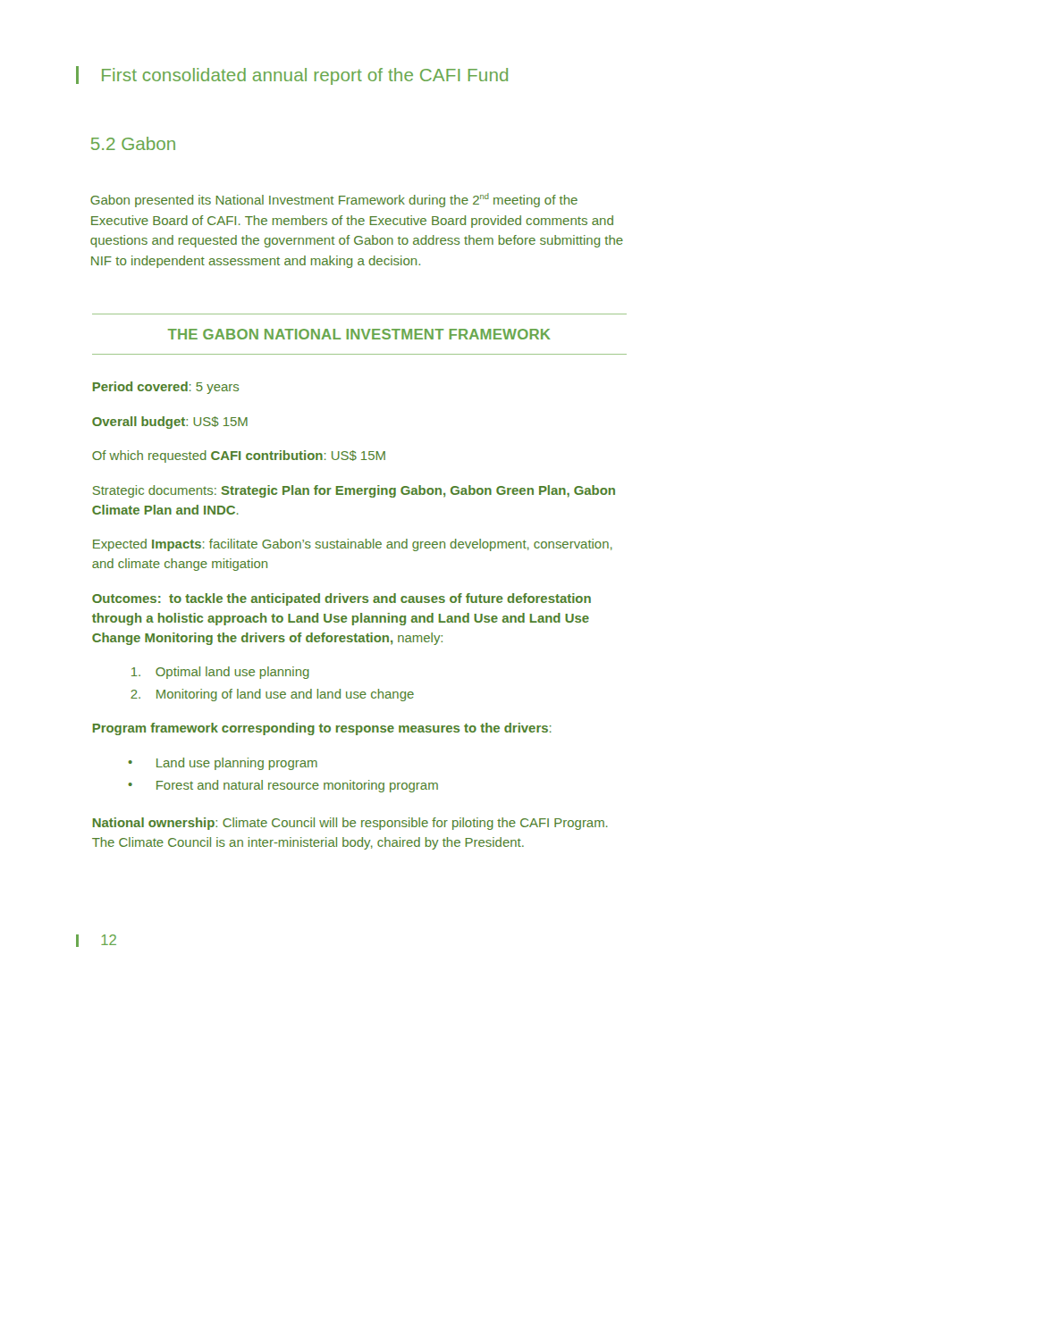First consolidated annual report of the CAFI Fund
5.2 Gabon
Gabon presented its National Investment Framework during the 2nd meeting of the Executive Board of CAFI. The members of the Executive Board provided comments and questions and requested the government of Gabon to address them before submitting the NIF to independent assessment and making a decision.
THE GABON NATIONAL INVESTMENT FRAMEWORK
Period covered: 5 years
Overall budget: US$ 15M
Of which requested CAFI contribution: US$ 15M
Strategic documents: Strategic Plan for Emerging Gabon, Gabon Green Plan, Gabon Climate Plan and INDC.
Expected Impacts: facilitate Gabon’s sustainable and green development, conservation, and climate change mitigation
Outcomes: to tackle the anticipated drivers and causes of future deforestation through a holistic approach to Land Use planning and Land Use and Land Use Change Monitoring the drivers of deforestation, namely:
Optimal land use planning
Monitoring of land use and land use change
Program framework corresponding to response measures to the drivers:
Land use planning program
Forest and natural resource monitoring program
National ownership: Climate Council will be responsible for piloting the CAFI Program. The Climate Council is an inter-ministerial body, chaired by the President.
12